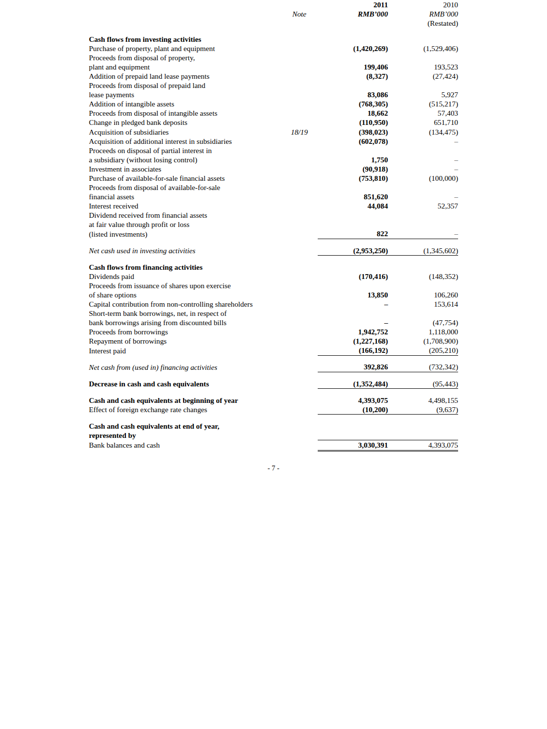| | | 2011 | 2010 |
| | Note | RMB’000 | RMB’000 |
| | | | (Restated) |
| Cash flows from investing activities | | | |
| Purchase of property, plant and equipment | | (1,420,269) | (1,529,406) |
| Proceeds from disposal of property, | | | |
| plant and equipment | | 199,406 | 193,523 |
| Addition of prepaid land lease payments | | (8,327) | (27,424) |
| Proceeds from disposal of prepaid land | | | |
| lease payments | | 83,086 | 5,927 |
| Addition of intangible assets | | (768,305) | (515,217) |
| Proceeds from disposal of intangible assets | | 18,662 | 57,403 |
| Change in pledged bank deposits | | (110,950) | 651,710 |
| Acquisition of subsidiaries | 18/19 | (398,023) | (134,475) |
| Acquisition of additional interest in subsidiaries | | (602,078) | – |
| Proceeds on disposal of partial interest in | | | |
| a subsidiary (without losing control) | | 1,750 | – |
| Investment in associates | | (90,918) | – |
| Purchase of available-for-sale financial assets | | (753,810) | (100,000) |
| Proceeds from disposal of available-for-sale | | | |
| financial assets | | 851,620 | – |
| Interest received | | 44,084 | 52,357 |
| Dividend received from financial assets | | | |
| at fair value through profit or loss | | | |
| (listed investments) | | 822 | – |
| Net cash used in investing activities | | (2,953,250) | (1,345,602) |
| Cash flows from financing activities | | | |
| Dividends paid | | (170,416) | (148,352) |
| Proceeds from issuance of shares upon exercise | | | |
| of share options | | 13,850 | 106,260 |
| Capital contribution from non-controlling shareholders | | – | 153,614 |
| Short-term bank borrowings, net, in respect of | | | |
| bank borrowings arising from discounted bills | | – | (47,754) |
| Proceeds from borrowings | | 1,942,752 | 1,118,000 |
| Repayment of borrowings | | (1,227,168) | (1,708,900) |
| Interest paid | | (166,192) | (205,210) |
| Net cash from (used in) financing activities | | 392,826 | (732,342) |
| Decrease in cash and cash equivalents | | (1,352,484) | (95,443) |
| Cash and cash equivalents at beginning of year | | 4,393,075 | 4,498,155 |
| Effect of foreign exchange rate changes | | (10,200) | (9,637) |
| Cash and cash equivalents at end of year, | | | |
| represented by | | | |
| Bank balances and cash | | 3,030,391 | 4,393,075 |
- 7 -